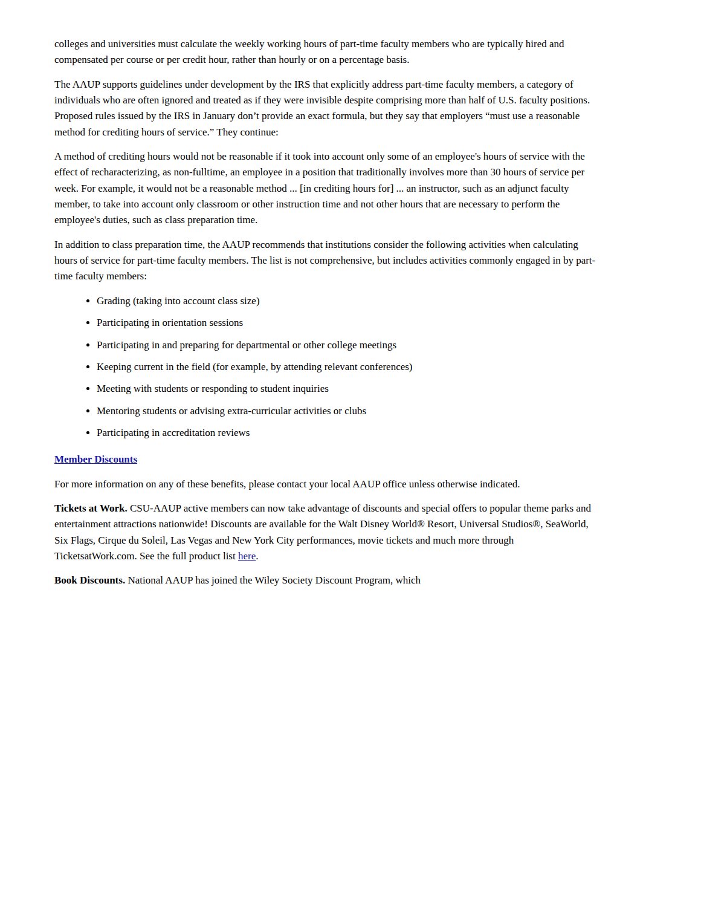colleges and universities must calculate the weekly working hours of part-time faculty members who are typically hired and compensated per course or per credit hour, rather than hourly or on a percentage basis.
The AAUP supports guidelines under development by the IRS that explicitly address part-time faculty members, a category of individuals who are often ignored and treated as if they were invisible despite comprising more than half of U.S. faculty positions. Proposed rules issued by the IRS in January don’t provide an exact formula, but they say that employers “must use a reasonable method for crediting hours of service.” They continue:
A method of crediting hours would not be reasonable if it took into account only some of an employee's hours of service with the effect of recharacterizing, as non-fulltime, an employee in a position that traditionally involves more than 30 hours of service per week. For example, it would not be a reasonable method ... [in crediting hours for] ... an instructor, such as an adjunct faculty member, to take into account only classroom or other instruction time and not other hours that are necessary to perform the employee's duties, such as class preparation time.
In addition to class preparation time, the AAUP recommends that institutions consider the following activities when calculating hours of service for part-time faculty members. The list is not comprehensive, but includes activities commonly engaged in by part-time faculty members:
Grading (taking into account class size)
Participating in orientation sessions
Participating in and preparing for departmental or other college meetings
Keeping current in the field (for example, by attending relevant conferences)
Meeting with students or responding to student inquiries
Mentoring students or advising extra-curricular activities or clubs
Participating in accreditation reviews
Member Discounts
For more information on any of these benefits, please contact your local AAUP office unless otherwise indicated.
Tickets at Work. CSU-AAUP active members can now take advantage of discounts and special offers to popular theme parks and entertainment attractions nationwide! Discounts are available for the Walt Disney World® Resort, Universal Studios®, SeaWorld, Six Flags, Cirque du Soleil, Las Vegas and New York City performances, movie tickets and much more through TicketsatWork.com. See the full product list here.
Book Discounts. National AAUP has joined the Wiley Society Discount Program, which